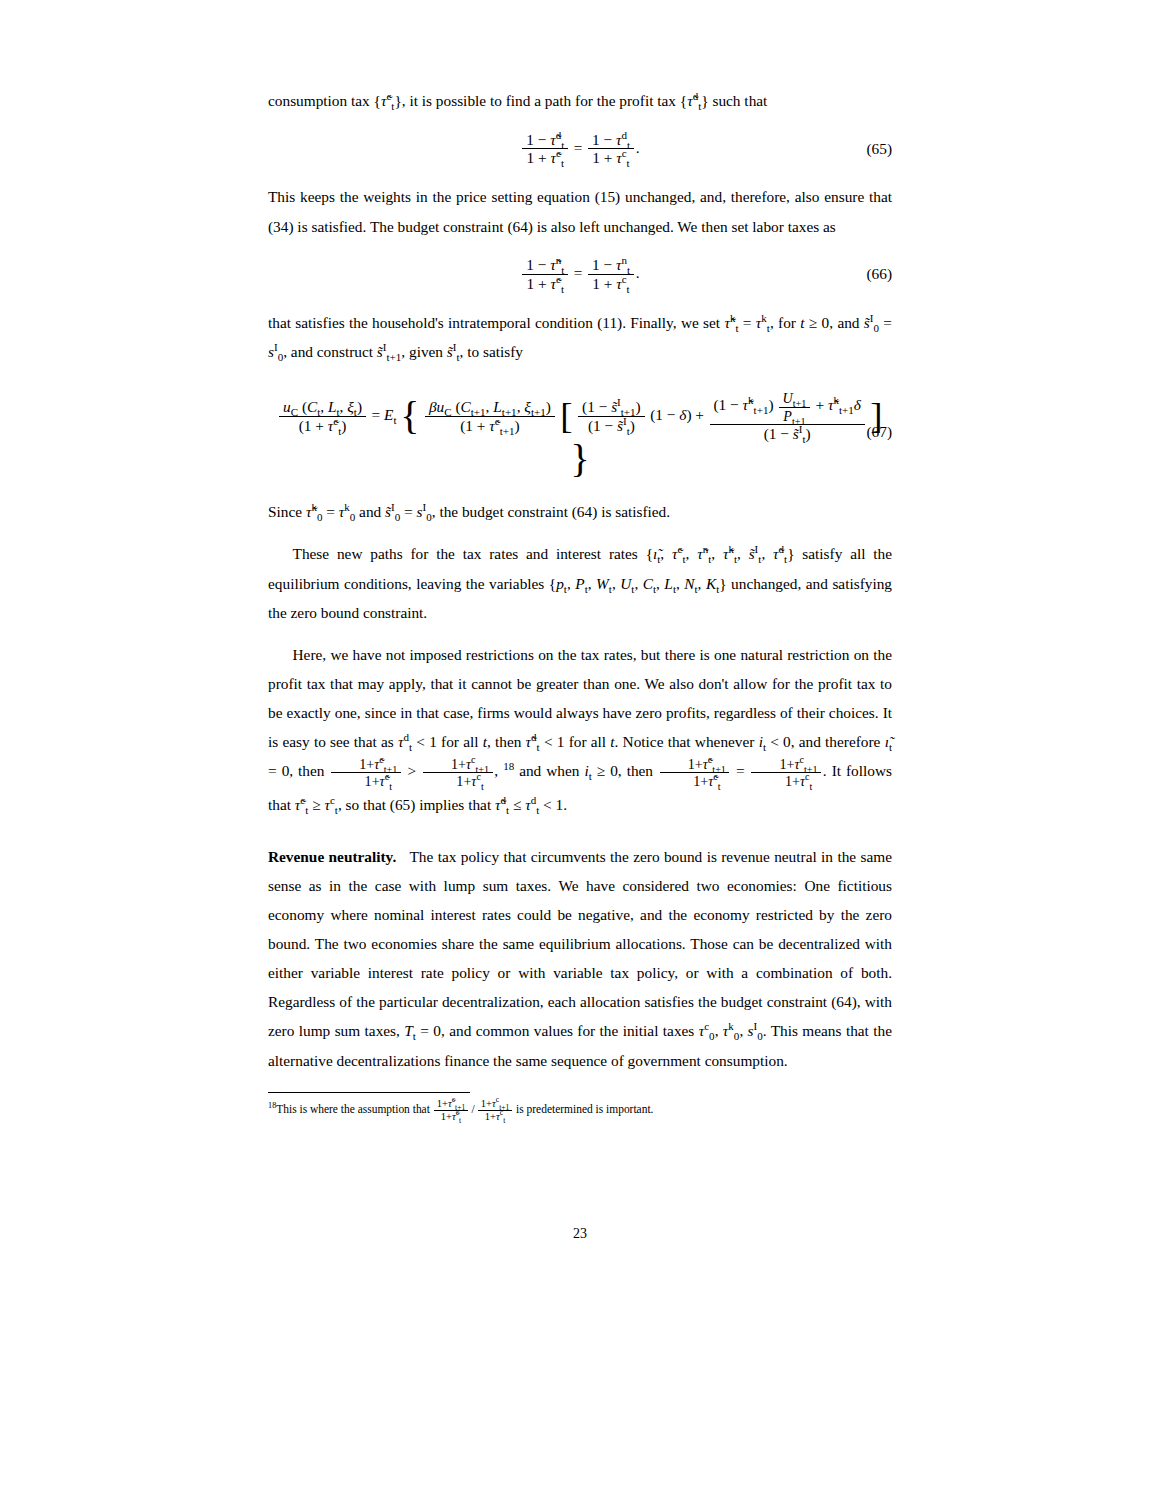consumption tax {τ̃ct}, it is possible to find a path for the profit tax {τ̃dt} such that
1 − τ̃dt 1 + τ̃ct = 1 − τdt 1 + τct. (65)
This keeps the weights in the price setting equation (15) unchanged, and, therefore, also ensure that (34) is satisfied. The budget constraint (64) is also left unchanged. We then set labor taxes as
1 − τ̃nt 1 + τ̃ct = 1 − τnt 1 + τct. (66)
that satisfies the household's intratemporal condition (11). Finally, we set τ̃kt = τkt, for t ≥ 0, and s̃I0 = sI0, and construct s̃It+1, given s̃It, to satisfy
uC (Ct, Lt, ξt)(1 + τ̃ct) = Et { βuC (Ct+1, Lt+1, ξt+1)(1 + τ̃ct+1) [ (1 − s̃It+1)(1 − s̃It) (1 − δ) + (1 − τ̃kt+1) Ut+1 Pt+1 + τ̃kt+1δ(1 − s̃It) ] } (67)
Since τ̃k0 = τk0 and s̃I0 = sI0, the budget constraint (64) is satisfied.
These new paths for the tax rates and interest rates {ı̃t, τ̃ct, τ̃nt, τ̃kt, s̃It, τ̃dt} satisfy all the equilibrium conditions, leaving the variables {pt, Pt, Wt, Ut, Ct, Lt, Nt, Kt} unchanged, and satisfying the zero bound constraint.
Here, we have not imposed restrictions on the tax rates, but there is one natural restriction on the profit tax that may apply, that it cannot be greater than one. We also don't allow for the profit tax to be exactly one, since in that case, firms would always have zero profits, regardless of their choices. It is easy to see that as τdt < 1 for all t, then τ̃dt < 1 for all t. Notice that whenever it < 0, and therefore ı̃t = 0, then 1+τ̃ct+11+τ̃ct > 1+τct+11+τct, 18 and when it ≥ 0, then 1+τ̃ct+11+τ̃ct = 1+τct+11+τct. It follows that τ̃ct ≥ τct, so that (65) implies that τ̃dt ≤ τdt < 1.
Revenue neutrality. The tax policy that circumvents the zero bound is revenue neutral in the same sense as in the case with lump sum taxes. We have considered two economies: One fictitious economy where nominal interest rates could be negative, and the economy restricted by the zero bound. The two economies share the same equilibrium allocations. Those can be decentralized with either variable interest rate policy or with variable tax policy, or with a combination of both. Regardless of the particular decentralization, each allocation satisfies the budget constraint (64), with zero lump sum taxes, Tt = 0, and common values for the initial taxes τc0, τk0, sI0. This means that the alternative decentralizations finance the same sequence of government consumption.
18This is where the assumption that 1+τ̃ct+11+τ̃ct / 1+τct+11+τct is predetermined is important.
23